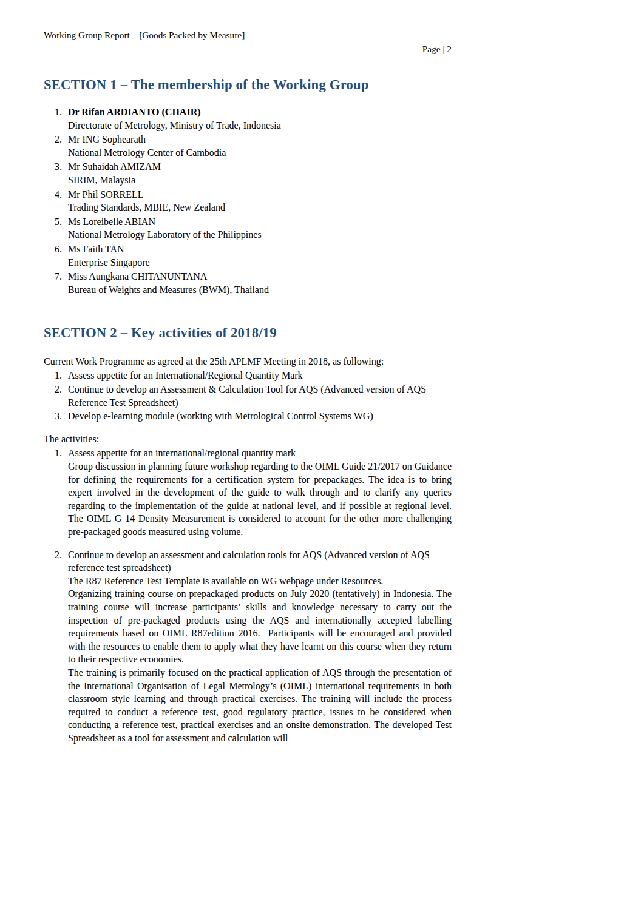Working Group Report – [Goods Packed by Measure]
Page | 2
SECTION 1 – The membership of the Working Group
Dr Rifan ARDIANTO (CHAIR) Directorate of Metrology, Ministry of Trade, Indonesia
Mr ING Sophearath National Metrology Center of Cambodia
Mr Suhaidah AMIZAM SIRIM, Malaysia
Mr Phil SORRELL Trading Standards, MBIE, New Zealand
Ms Loreibelle ABIAN National Metrology Laboratory of the Philippines
Ms Faith TAN Enterprise Singapore
Miss Aungkana CHITANUNTANA Bureau of Weights and Measures (BWM), Thailand
SECTION 2 – Key activities of 2018/19
Current Work Programme as agreed at the 25th APLMF Meeting in 2018, as following:
Assess appetite for an International/Regional Quantity Mark
Continue to develop an Assessment & Calculation Tool for AQS (Advanced version of AQS Reference Test Spreadsheet)
Develop e-learning module (working with Metrological Control Systems WG)
The activities:
Assess appetite for an international/regional quantity mark
Group discussion in planning future workshop regarding to the OIML Guide 21/2017 on Guidance for defining the requirements for a certification system for prepackages. The idea is to bring expert involved in the development of the guide to walk through and to clarify any queries regarding to the implementation of the guide at national level, and if possible at regional level. The OIML G 14 Density Measurement is considered to account for the other more challenging pre-packaged goods measured using volume.
Continue to develop an assessment and calculation tools for AQS (Advanced version of AQS reference test spreadsheet)
The R87 Reference Test Template is available on WG webpage under Resources.
Organizing training course on prepackaged products on July 2020 (tentatively) in Indonesia. The training course will increase participants’ skills and knowledge necessary to carry out the inspection of pre-packaged products using the AQS and internationally accepted labelling requirements based on OIML R87edition 2016. Participants will be encouraged and provided with the resources to enable them to apply what they have learnt on this course when they return to their respective economies.
The training is primarily focused on the practical application of AQS through the presentation of the International Organisation of Legal Metrology’s (OIML) international requirements in both classroom style learning and through practical exercises. The training will include the process required to conduct a reference test, good regulatory practice, issues to be considered when conducting a reference test, practical exercises and an onsite demonstration. The developed Test Spreadsheet as a tool for assessment and calculation will